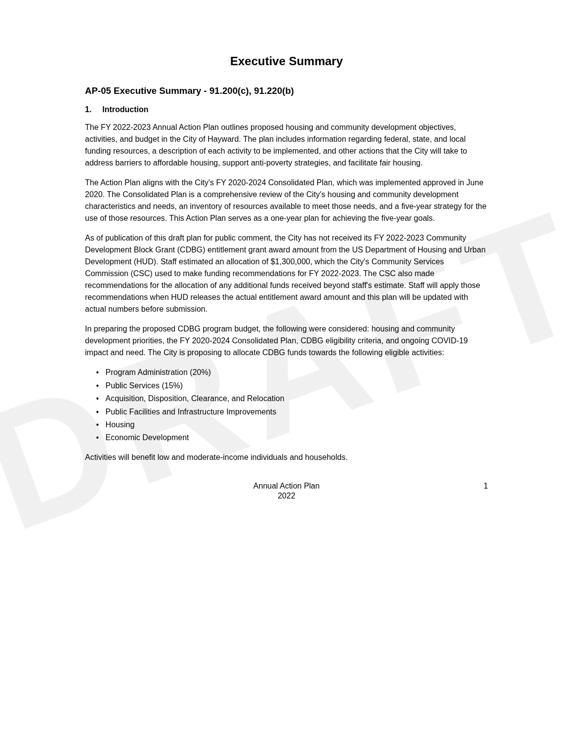DRAFT
Executive Summary
AP-05 Executive Summary - 91.200(c), 91.220(b)
1. Introduction
The FY 2022-2023 Annual Action Plan outlines proposed housing and community development objectives, activities, and budget in the City of Hayward. The plan includes information regarding federal, state, and local funding resources, a description of each activity to be implemented, and other actions that the City will take to address barriers to affordable housing, support anti-poverty strategies, and facilitate fair housing.
The Action Plan aligns with the City's FY 2020-2024 Consolidated Plan, which was implemented approved in June 2020. The Consolidated Plan is a comprehensive review of the City's housing and community development characteristics and needs, an inventory of resources available to meet those needs, and a five-year strategy for the use of those resources. This Action Plan serves as a one-year plan for achieving the five-year goals.
As of publication of this draft plan for public comment, the City has not received its FY 2022-2023 Community Development Block Grant (CDBG) entitlement grant award amount from the US Department of Housing and Urban Development (HUD). Staff estimated an allocation of $1,300,000, which the City's Community Services Commission (CSC) used to make funding recommendations for FY 2022-2023. The CSC also made recommendations for the allocation of any additional funds received beyond staff's estimate. Staff will apply those recommendations when HUD releases the actual entitlement award amount and this plan will be updated with actual numbers before submission.
In preparing the proposed CDBG program budget, the following were considered: housing and community development priorities, the FY 2020-2024 Consolidated Plan, CDBG eligibility criteria, and ongoing COVID-19 impact and need. The City is proposing to allocate CDBG funds towards the following eligible activities:
Program Administration (20%)
Public Services (15%)
Acquisition, Disposition, Clearance, and Relocation
Public Facilities and Infrastructure Improvements
Housing
Economic Development
Activities will benefit low and moderate-income individuals and households.
Annual Action Plan
2022 1